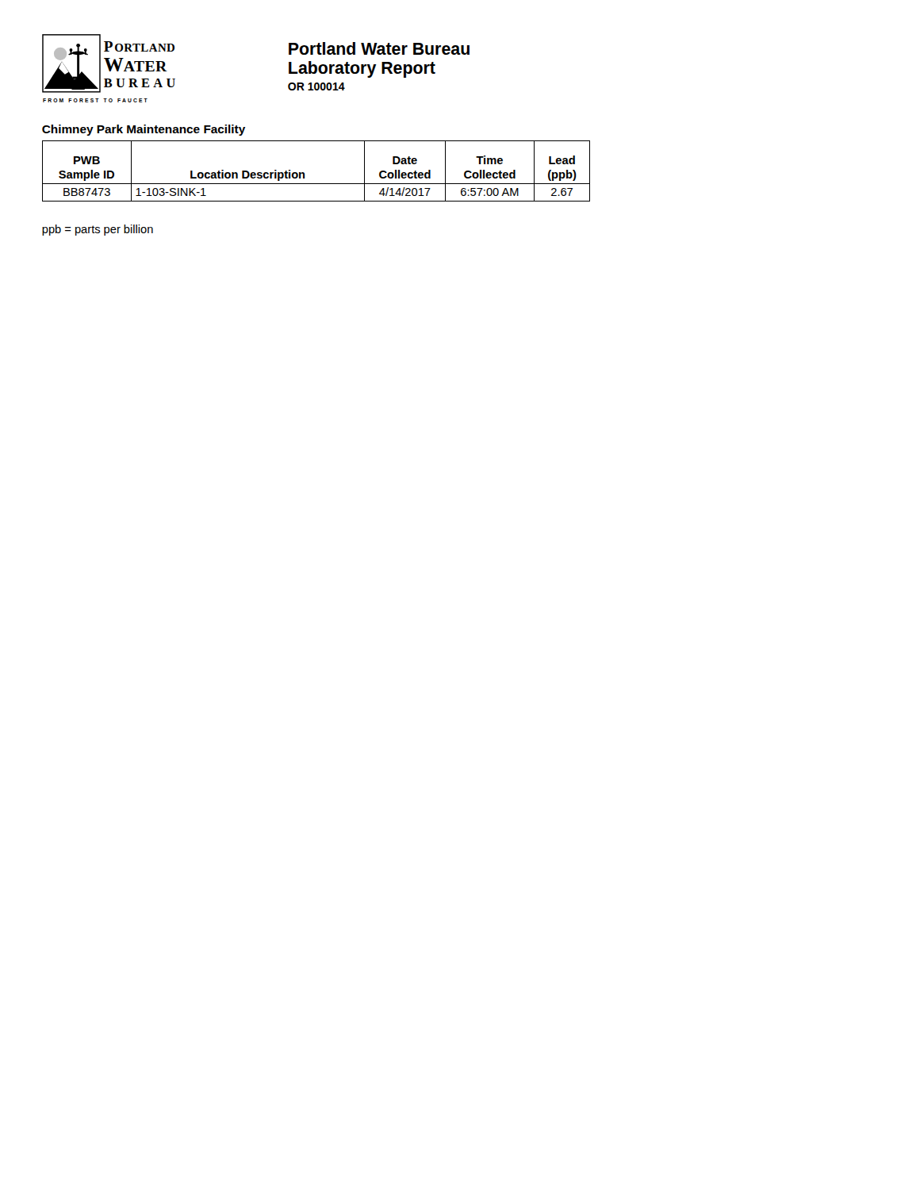P ORTLAND W ATER BUREAU FROM FOREST TO FAUCET
Portland Water Bureau
Laboratory Report
OR 100014
Chimney Park Maintenance Facility
| PWB Sample ID | Location Description | Date Collected | Time Collected | Lead (ppb) |
| --- | --- | --- | --- | --- |
| BB87473 | 1-103-SINK-1 | 4/14/2017 | 6:57:00 AM | 2.67 |
ppb = parts per billion